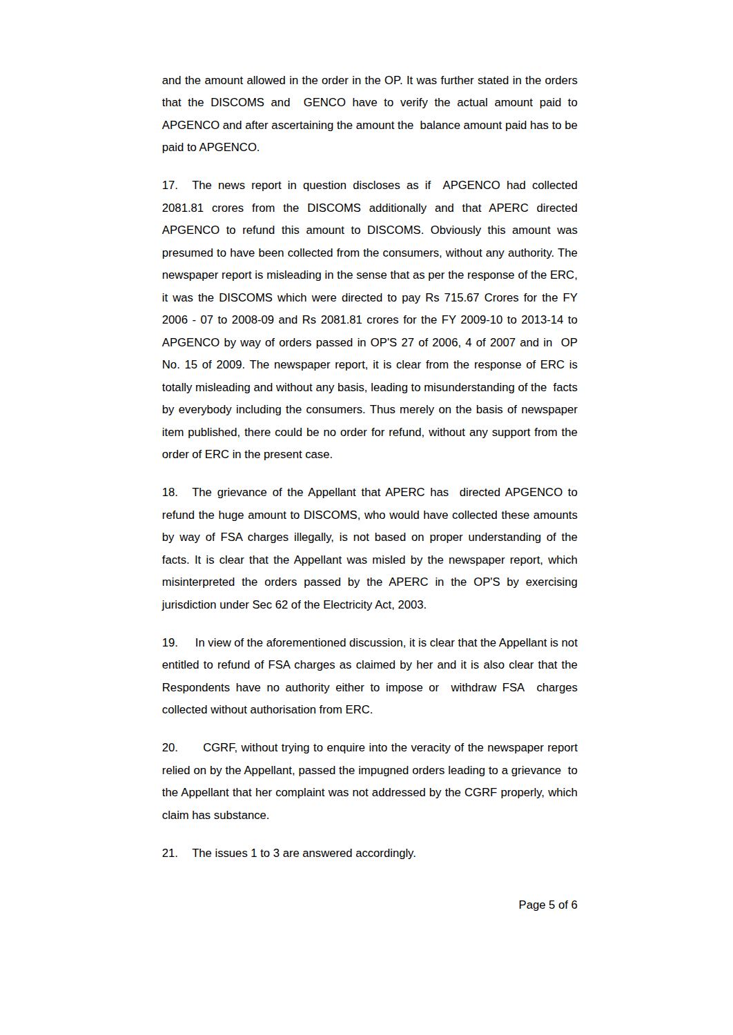and the amount allowed in the order in the OP. It was further stated in the orders that the DISCOMS and GENCO have to verify the actual amount paid to APGENCO and after ascertaining the amount the balance amount paid has to be paid to APGENCO.
17. The news report in question discloses as if APGENCO had collected 2081.81 crores from the DISCOMS additionally and that APERC directed APGENCO to refund this amount to DISCOMS. Obviously this amount was presumed to have been collected from the consumers, without any authority. The newspaper report is misleading in the sense that as per the response of the ERC, it was the DISCOMS which were directed to pay Rs 715.67 Crores for the FY 2006 - 07 to 2008-09 and Rs 2081.81 crores for the FY 2009-10 to 2013-14 to APGENCO by way of orders passed in OP'S 27 of 2006, 4 of 2007 and in OP No. 15 of 2009. The newspaper report, it is clear from the response of ERC is totally misleading and without any basis, leading to misunderstanding of the facts by everybody including the consumers. Thus merely on the basis of newspaper item published, there could be no order for refund, without any support from the order of ERC in the present case.
18. The grievance of the Appellant that APERC has directed APGENCO to refund the huge amount to DISCOMS, who would have collected these amounts by way of FSA charges illegally, is not based on proper understanding of the facts. It is clear that the Appellant was misled by the newspaper report, which misinterpreted the orders passed by the APERC in the OP'S by exercising jurisdiction under Sec 62 of the Electricity Act, 2003.
19. In view of the aforementioned discussion, it is clear that the Appellant is not entitled to refund of FSA charges as claimed by her and it is also clear that the Respondents have no authority either to impose or withdraw FSA charges collected without authorisation from ERC.
20. CGRF, without trying to enquire into the veracity of the newspaper report relied on by the Appellant, passed the impugned orders leading to a grievance to the Appellant that her complaint was not addressed by the CGRF properly, which claim has substance.
21. The issues 1 to 3 are answered accordingly.
Page 5 of 6